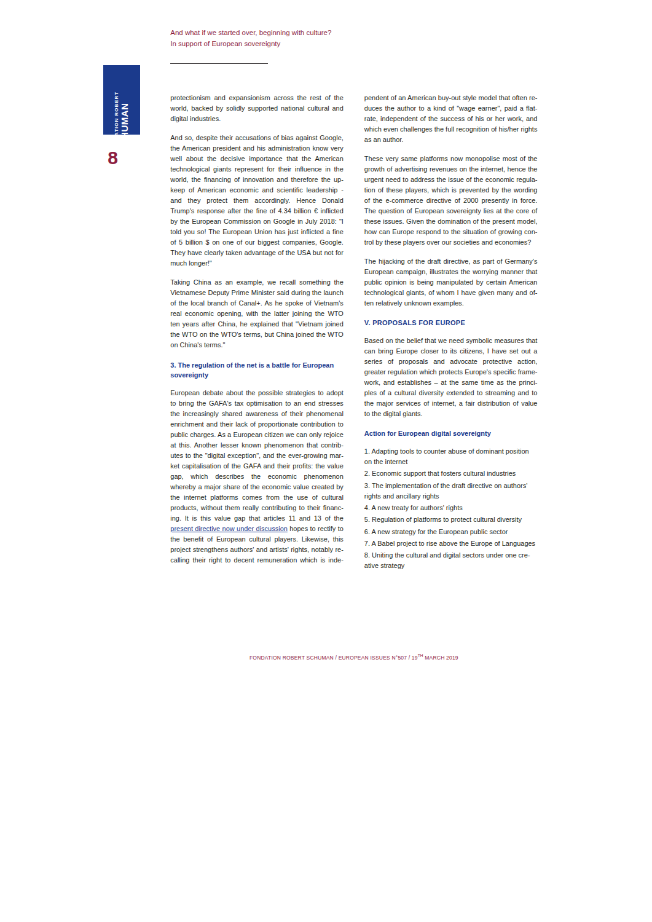FONDATION ROBERT
SCHUMAN
8
And what if we started over, beginning with culture?
In support of European sovereignty
protectionism and expansionism across the rest of the world, backed by solidly supported national cultural and digital industries.
And so, despite their accusations of bias against Google, the American president and his administration know very well about the decisive importance that the American technological giants represent for their influence in the world, the financing of innovation and therefore the upkeep of American economic and scientific leadership - and they protect them accordingly. Hence Donald Trump's response after the fine of 4.34 billion € inflicted by the European Commission on Google in July 2018: "I told you so! The European Union has just inflicted a fine of 5 billion $ on one of our biggest companies, Google. They have clearly taken advantage of the USA but not for much longer!"
Taking China as an example, we recall something the Vietnamese Deputy Prime Minister said during the launch of the local branch of Canal+. As he spoke of Vietnam's real economic opening, with the latter joining the WTO ten years after China, he explained that "Vietnam joined the WTO on the WTO's terms, but China joined the WTO on China's terms."
3. The regulation of the net is a battle for European sovereignty
European debate about the possible strategies to adopt to bring the GAFA's tax optimisation to an end stresses the increasingly shared awareness of their phenomenal enrichment and their lack of proportionate contribution to public charges. As a European citizen we can only rejoice at this. Another lesser known phenomenon that contributes to the "digital exception", and the ever-growing market capitalisation of the GAFA and their profits: the value gap, which describes the economic phenomenon whereby a major share of the economic value created by the internet platforms comes from the use of cultural products, without them really contributing to their financing. It is this value gap that articles 11 and 13 of the present directive now under discussion hopes to rectify to the benefit of European cultural players. Likewise, this project strengthens authors' and artists' rights, notably recalling their right to decent remuneration which is independent of an American buy-out style model that often reduces the author to a kind of "wage earner", paid a flat-rate, independent of the success of his or her work, and which even challenges the full recognition of his/her rights as an author.
These very same platforms now monopolise most of the growth of advertising revenues on the internet, hence the urgent need to address the issue of the economic regulation of these players, which is prevented by the wording of the e-commerce directive of 2000 presently in force. The question of European sovereignty lies at the core of these issues. Given the domination of the present model, how can Europe respond to the situation of growing control by these players over our societies and economies?
The hijacking of the draft directive, as part of Germany's European campaign, illustrates the worrying manner that public opinion is being manipulated by certain American technological giants, of whom I have given many and often relatively unknown examples.
V. PROPOSALS FOR EUROPE
Based on the belief that we need symbolic measures that can bring Europe closer to its citizens, I have set out a series of proposals and advocate protective action, greater regulation which protects Europe's specific framework, and establishes – at the same time as the principles of a cultural diversity extended to streaming and to the major services of internet, a fair distribution of value to the digital giants.
Action for European digital sovereignty
1. Adapting tools to counter abuse of dominant position on the internet
2. Economic support that fosters cultural industries
3. The implementation of the draft directive on authors' rights and ancillary rights
4. A new treaty for authors' rights
5. Regulation of platforms to protect cultural diversity
6. A new strategy for the European public sector
7. A Babel project to rise above the Europe of Languages
8. Uniting the cultural and digital sectors under one creative strategy
FONDATION ROBERT SCHUMAN / EUROPEAN ISSUES N°507 / 19TH MARCH 2019